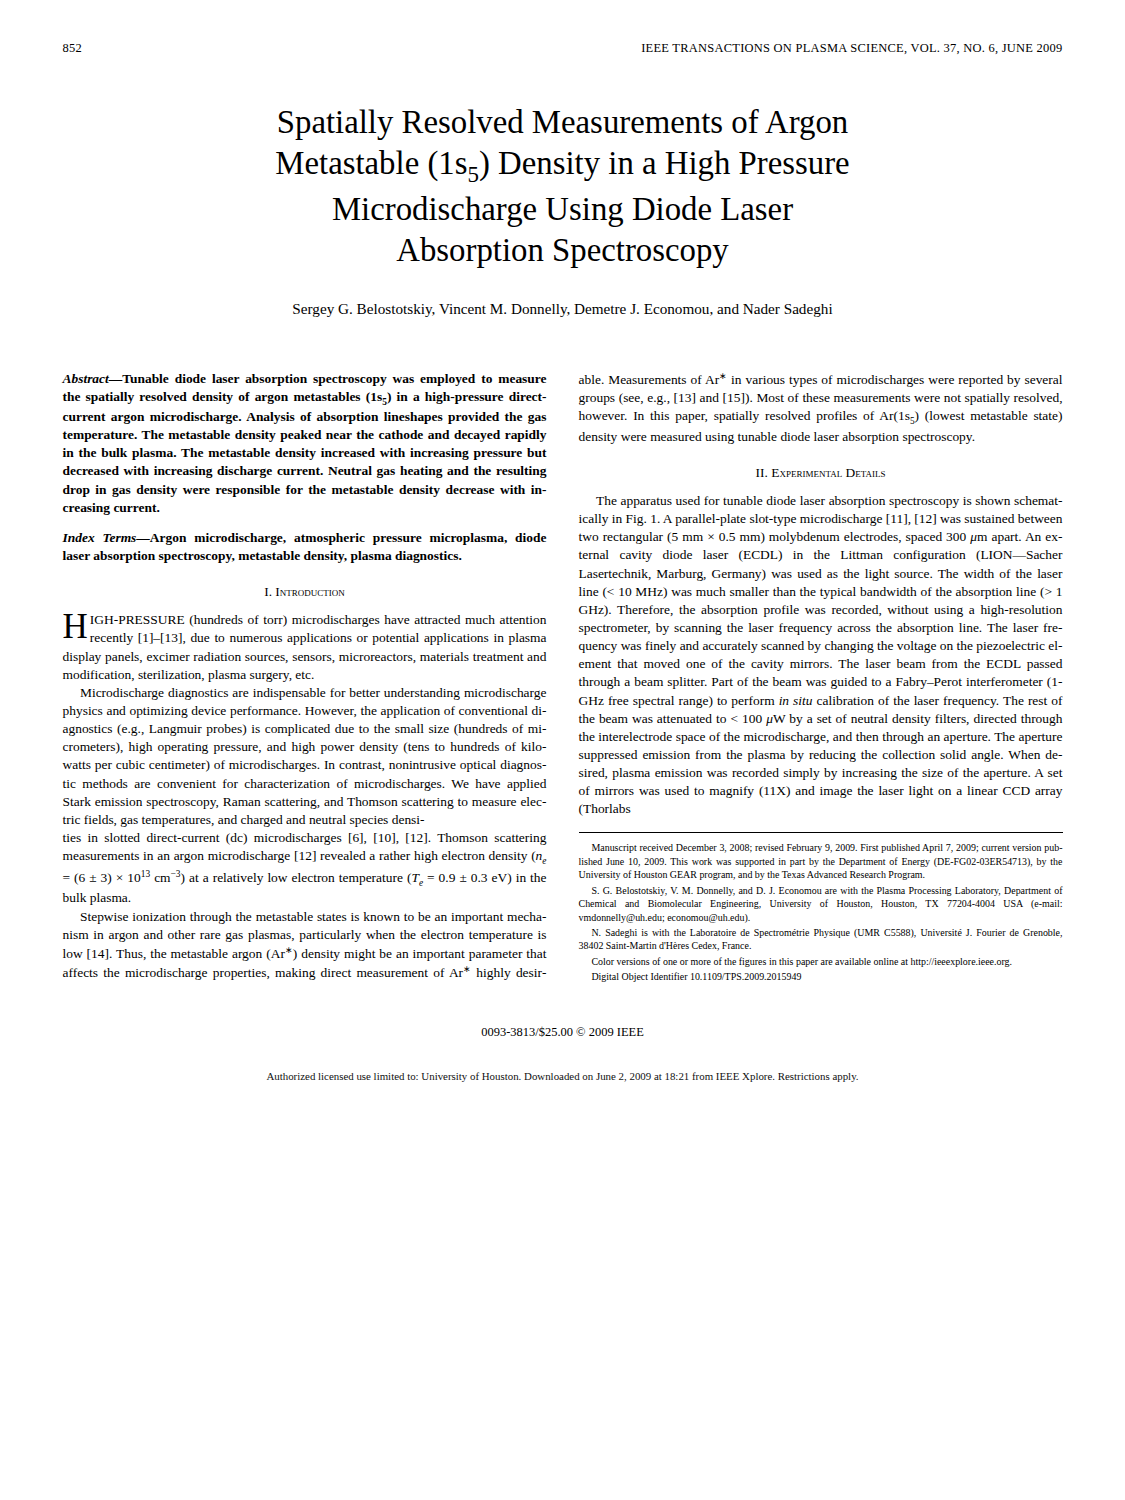852 IEEE TRANSACTIONS ON PLASMA SCIENCE, VOL. 37, NO. 6, JUNE 2009
Spatially Resolved Measurements of Argon
Metastable (1s5) Density in a High Pressure
Microdischarge Using Diode Laser
Absorption Spectroscopy
Sergey G. Belostotskiy, Vincent M. Donnelly, Demetre J. Economou, and Nader Sadeghi
Abstract—Tunable diode laser absorption spectroscopy was employed to measure the spatially resolved density of argon metastables (1s5) in a high-pressure direct-current argon microdischarge. Analysis of absorption lineshapes provided the gas temperature. The metastable density peaked near the cathode and decayed rapidly in the bulk plasma. The metastable density increased with increasing pressure but decreased with increasing discharge current. Neutral gas heating and the resulting drop in gas density were responsible for the metastable density decrease with increasing current.
Index Terms—Argon microdischarge, atmospheric pressure microplasma, diode laser absorption spectroscopy, metastable density, plasma diagnostics.
I. Introduction
HIGH-PRESSURE (hundreds of torr) microdischarges have attracted much attention recently [1]–[13], due to numerous applications or potential applications in plasma display panels, excimer radiation sources, sensors, microreactors, materials treatment and modification, sterilization, plasma surgery, etc.
Microdischarge diagnostics are indispensable for better understanding microdischarge physics and optimizing device performance. However, the application of conventional diagnostics (e.g., Langmuir probes) is complicated due to the small size (hundreds of micrometers), high operating pressure, and high power density (tens to hundreds of kilowatts per cubic centimeter) of microdischarges. In contrast, nonintrusive optical diagnostic methods are convenient for characterization of microdischarges. We have applied Stark emission spectroscopy, Raman scattering, and Thomson scattering to measure electric fields, gas temperatures, and charged and neutral species densi-
ties in slotted direct-current (dc) microdischarges [6], [10], [12]. Thomson scattering measurements in an argon microdischarge [12] revealed a rather high electron density (ne = (6 ± 3) × 1013 cm−3) at a relatively low electron temperature (Te = 0.9 ± 0.3 eV) in the bulk plasma.
Stepwise ionization through the metastable states is known to be an important mechanism in argon and other rare gas plasmas, particularly when the electron temperature is low [14]. Thus, the metastable argon (Ar∗) density might be an important parameter that affects the microdischarge properties, making direct measurement of Ar∗ highly desirable. Measurements of Ar∗ in various types of microdischarges were reported by several groups (see, e.g., [13] and [15]). Most of these measurements were not spatially resolved, however. In this paper, spatially resolved profiles of Ar(1s5) (lowest metastable state) density were measured using tunable diode laser absorption spectroscopy.
II. Experimental Details
The apparatus used for tunable diode laser absorption spectroscopy is shown schematically in Fig. 1. A parallel-plate slot-type microdischarge [11], [12] was sustained between two rectangular (5 mm × 0.5 mm) molybdenum electrodes, spaced 300 μm apart. An external cavity diode laser (ECDL) in the Littman configuration (LION—Sacher Lasertechnik, Marburg, Germany) was used as the light source. The width of the laser line (< 10 MHz) was much smaller than the typical bandwidth of the absorption line (> 1 GHz). Therefore, the absorption profile was recorded, without using a high-resolution spectrometer, by scanning the laser frequency across the absorption line. The laser frequency was finely and accurately scanned by changing the voltage on the piezoelectric element that moved one of the cavity mirrors. The laser beam from the ECDL passed through a beam splitter. Part of the beam was guided to a Fabry–Perot interferometer (1-GHz free spectral range) to perform in situ calibration of the laser frequency. The rest of the beam was attenuated to < 100 μ W by a set of neutral density filters, directed through the interelectrode space of the microdischarge, and then through an aperture. The aperture suppressed emission from the plasma by reducing the collection solid angle. When desired, plasma emission was recorded simply by increasing the size of the aperture. A set of mirrors was used to magnify (11X) and image the laser light on a linear CCD array (Thorlabs
Manuscript received December 3, 2008; revised February 9, 2009. First published April 7, 2009; current version published June 10, 2009. This work was supported in part by the Department of Energy (DE-FG02-03ER54713), by the University of Houston GEAR program, and by the Texas Advanced Research Program.
S. G. Belostotskiy, V. M. Donnelly, and D. J. Economou are with the Plasma Processing Laboratory, Department of Chemical and Biomolecular Engineering, University of Houston, Houston, TX 77204-4004 USA (e-mail: vmdonnelly@uh.edu; economou@uh.edu).
N. Sadeghi is with the Laboratoire de Spectrométrie Physique (UMR C5588), Université J. Fourier de Grenoble, 38402 Saint-Martin d'Hères Cedex, France.
Color versions of one or more of the figures in this paper are available online at http://ieeexplore.ieee.org.
Digital Object Identifier 10.1109/TPS.2009.2015949
0093-3813/$25.00 © 2009 IEEE
Authorized licensed use limited to: University of Houston. Downloaded on June 2, 2009 at 18:21 from IEEE Xplore. Restrictions apply.